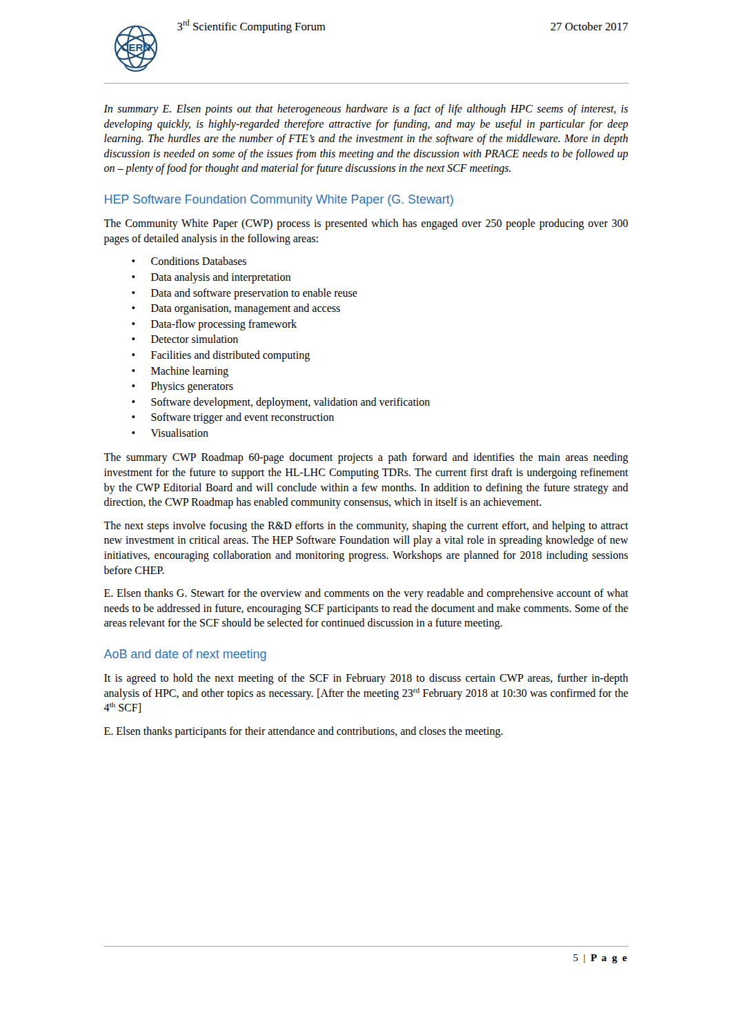CERN
3rd Scientific Computing Forum 27 October 2017
In summary E. Elsen points out that heterogeneous hardware is a fact of life although HPC seems of interest, is developing quickly, is highly-regarded therefore attractive for funding, and may be useful in particular for deep learning. The hurdles are the number of FTE’s and the investment in the software of the middleware. More in depth discussion is needed on some of the issues from this meeting and the discussion with PRACE needs to be followed up on – plenty of food for thought and material for future discussions in the next SCF meetings.
HEP Software Foundation Community White Paper (G. Stewart)
The Community White Paper (CWP) process is presented which has engaged over 250 people producing over 300 pages of detailed analysis in the following areas:
Conditions Databases
Data analysis and interpretation
Data and software preservation to enable reuse
Data organisation, management and access
Data-flow processing framework
Detector simulation
Facilities and distributed computing
Machine learning
Physics generators
Software development, deployment, validation and verification
Software trigger and event reconstruction
Visualisation
The summary CWP Roadmap 60-page document projects a path forward and identifies the main areas needing investment for the future to support the HL-LHC Computing TDRs. The current first draft is undergoing refinement by the CWP Editorial Board and will conclude within a few months. In addition to defining the future strategy and direction, the CWP Roadmap has enabled community consensus, which in itself is an achievement.
The next steps involve focusing the R&D efforts in the community, shaping the current effort, and helping to attract new investment in critical areas. The HEP Software Foundation will play a vital role in spreading knowledge of new initiatives, encouraging collaboration and monitoring progress. Workshops are planned for 2018 including sessions before CHEP.
E. Elsen thanks G. Stewart for the overview and comments on the very readable and comprehensive account of what needs to be addressed in future, encouraging SCF participants to read the document and make comments. Some of the areas relevant for the SCF should be selected for continued discussion in a future meeting.
AoB and date of next meeting
It is agreed to hold the next meeting of the SCF in February 2018 to discuss certain CWP areas, further in-depth analysis of HPC, and other topics as necessary. [After the meeting 23rd February 2018 at 10:30 was confirmed for the 4th SCF]
E. Elsen thanks participants for their attendance and contributions, and closes the meeting.
5 | P a g e